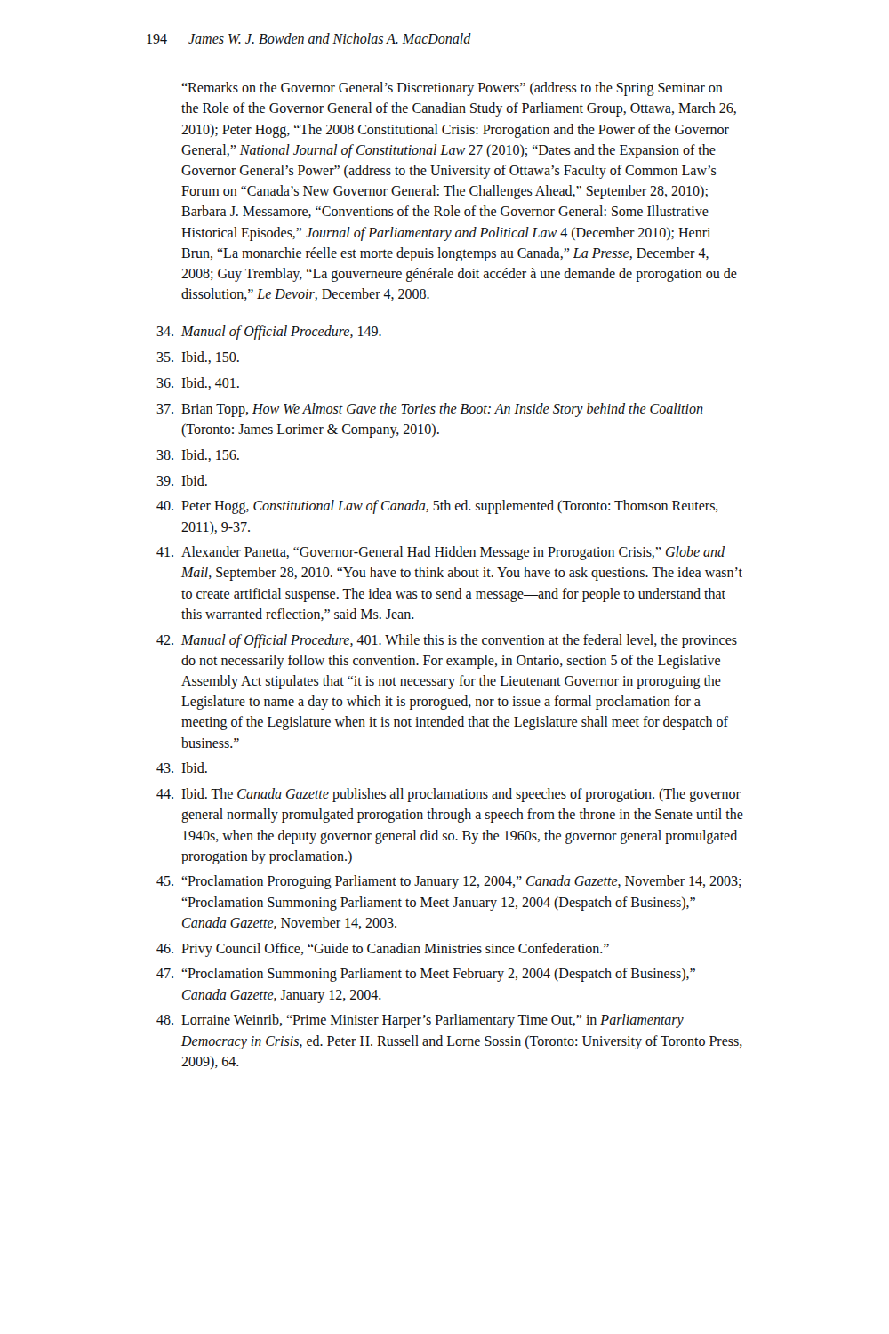194 James W. J. Bowden and Nicholas A. MacDonald
“Remarks on the Governor General’s Discretionary Powers” (address to the Spring Seminar on the Role of the Governor General of the Canadian Study of Parliament Group, Ottawa, March 26, 2010); Peter Hogg, “The 2008 Constitutional Crisis: Prorogation and the Power of the Governor General,” National Journal of Constitutional Law 27 (2010); “Dates and the Expansion of the Governor General’s Power” (address to the University of Ottawa’s Faculty of Common Law’s Forum on “Canada’s New Governor General: The Challenges Ahead,” September 28, 2010); Barbara J. Messamore, “Conventions of the Role of the Governor General: Some Illustrative Historical Episodes,” Journal of Parliamentary and Political Law 4 (December 2010); Henri Brun, “La monarchie réelle est morte depuis longtemps au Canada,” La Presse, December 4, 2008; Guy Tremblay, “La gouverneure générale doit accéder à une demande de prorogation ou de dissolution,” Le Devoir, December 4, 2008.
Manual of Official Procedure, 149.
Ibid., 150.
Ibid., 401.
Brian Topp, How We Almost Gave the Tories the Boot: An Inside Story behind the Coalition (Toronto: James Lorimer & Company, 2010).
Ibid., 156.
Ibid.
Peter Hogg, Constitutional Law of Canada, 5th ed. supplemented (Toronto: Thomson Reuters, 2011), 9-37.
Alexander Panetta, “Governor-General Had Hidden Message in Prorogation Crisis,” Globe and Mail, September 28, 2010. “You have to think about it. You have to ask questions. The idea wasn’t to create artificial suspense. The idea was to send a message—and for people to understand that this warranted reflection,” said Ms. Jean.
Manual of Official Procedure, 401. While this is the convention at the federal level, the provinces do not necessarily follow this convention. For example, in Ontario, section 5 of the Legislative Assembly Act stipulates that “it is not necessary for the Lieutenant Governor in proroguing the Legislature to name a day to which it is prorogued, nor to issue a formal proclamation for a meeting of the Legislature when it is not intended that the Legislature shall meet for despatch of business.”
Ibid.
Ibid. The Canada Gazette publishes all proclamations and speeches of prorogation. (The governor general normally promulgated prorogation through a speech from the throne in the Senate until the 1940s, when the deputy governor general did so. By the 1960s, the governor general promulgated prorogation by proclamation.)
“Proclamation Proroguing Parliament to January 12, 2004,” Canada Gazette, November 14, 2003; “Proclamation Summoning Parliament to Meet January 12, 2004 (Despatch of Business),” Canada Gazette, November 14, 2003.
Privy Council Office, “Guide to Canadian Ministries since Confederation.”
“Proclamation Summoning Parliament to Meet February 2, 2004 (Despatch of Business),” Canada Gazette, January 12, 2004.
Lorraine Weinrib, “Prime Minister Harper’s Parliamentary Time Out,” in Parliamentary Democracy in Crisis, ed. Peter H. Russell and Lorne Sossin (Toronto: University of Toronto Press, 2009), 64.